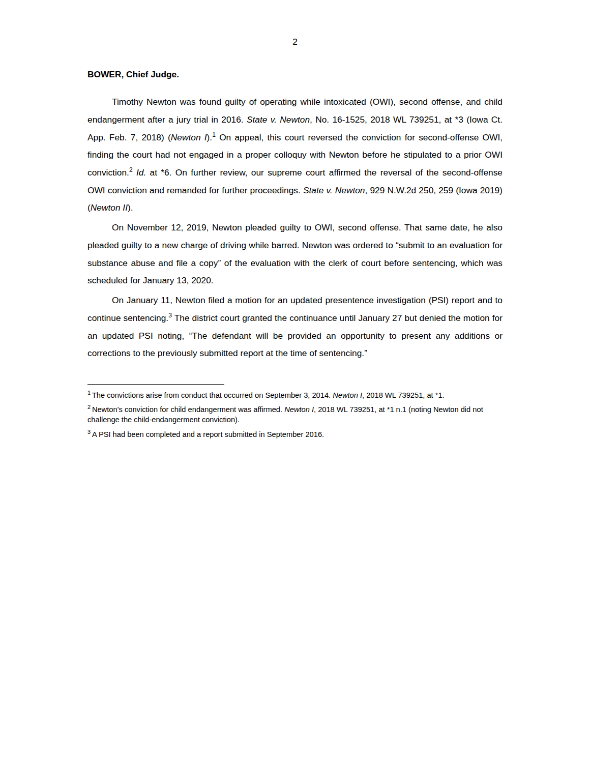2
BOWER, Chief Judge.
Timothy Newton was found guilty of operating while intoxicated (OWI), second offense, and child endangerment after a jury trial in 2016. State v. Newton, No. 16-1525, 2018 WL 739251, at *3 (Iowa Ct. App. Feb. 7, 2018) (Newton I).1 On appeal, this court reversed the conviction for second-offense OWI, finding the court had not engaged in a proper colloquy with Newton before he stipulated to a prior OWI conviction.2 Id. at *6. On further review, our supreme court affirmed the reversal of the second-offense OWI conviction and remanded for further proceedings. State v. Newton, 929 N.W.2d 250, 259 (Iowa 2019) (Newton II).
On November 12, 2019, Newton pleaded guilty to OWI, second offense. That same date, he also pleaded guilty to a new charge of driving while barred. Newton was ordered to “submit to an evaluation for substance abuse and file a copy” of the evaluation with the clerk of court before sentencing, which was scheduled for January 13, 2020.
On January 11, Newton filed a motion for an updated presentence investigation (PSI) report and to continue sentencing.3 The district court granted the continuance until January 27 but denied the motion for an updated PSI noting, “The defendant will be provided an opportunity to present any additions or corrections to the previously submitted report at the time of sentencing.”
1 The convictions arise from conduct that occurred on September 3, 2014. Newton I, 2018 WL 739251, at *1.
2 Newton’s conviction for child endangerment was affirmed. Newton I, 2018 WL 739251, at *1 n.1 (noting Newton did not challenge the child-endangerment conviction).
3 A PSI had been completed and a report submitted in September 2016.